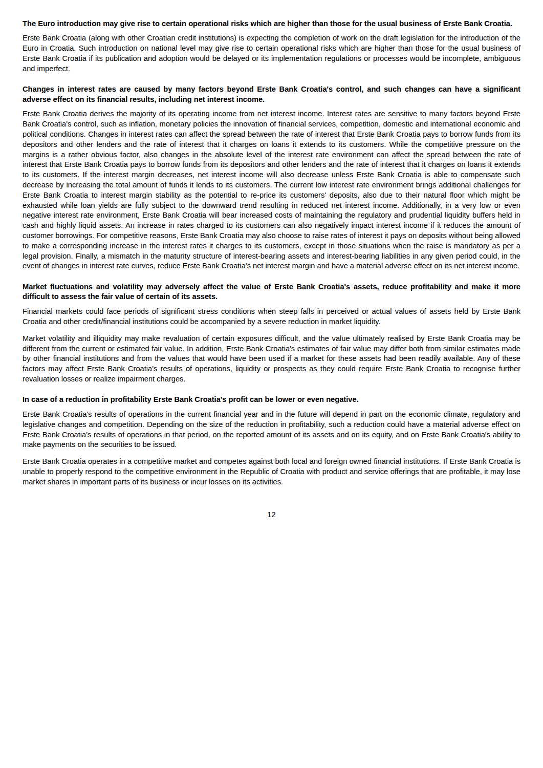The Euro introduction may give rise to certain operational risks which are higher than those for the usual business of Erste Bank Croatia.
Erste Bank Croatia (along with other Croatian credit institutions) is expecting the completion of work on the draft legislation for the introduction of the Euro in Croatia. Such introduction on national level may give rise to certain operational risks which are higher than those for the usual business of Erste Bank Croatia if its publication and adoption would be delayed or its implementation regulations or processes would be incomplete, ambiguous and imperfect.
Changes in interest rates are caused by many factors beyond Erste Bank Croatia's control, and such changes can have a significant adverse effect on its financial results, including net interest income.
Erste Bank Croatia derives the majority of its operating income from net interest income. Interest rates are sensitive to many factors beyond Erste Bank Croatia's control, such as inflation, monetary policies the innovation of financial services, competition, domestic and international economic and political conditions. Changes in interest rates can affect the spread between the rate of interest that Erste Bank Croatia pays to borrow funds from its depositors and other lenders and the rate of interest that it charges on loans it extends to its customers. While the competitive pressure on the margins is a rather obvious factor, also changes in the absolute level of the interest rate environment can affect the spread between the rate of interest that Erste Bank Croatia pays to borrow funds from its depositors and other lenders and the rate of interest that it charges on loans it extends to its customers. If the interest margin decreases, net interest income will also decrease unless Erste Bank Croatia is able to compensate such decrease by increasing the total amount of funds it lends to its customers. The current low interest rate environment brings additional challenges for Erste Bank Croatia to interest margin stability as the potential to re-price its customers' deposits, also due to their natural floor which might be exhausted while loan yields are fully subject to the downward trend resulting in reduced net interest income. Additionally, in a very low or even negative interest rate environment, Erste Bank Croatia will bear increased costs of maintaining the regulatory and prudential liquidity buffers held in cash and highly liquid assets. An increase in rates charged to its customers can also negatively impact interest income if it reduces the amount of customer borrowings. For competitive reasons, Erste Bank Croatia may also choose to raise rates of interest it pays on deposits without being allowed to make a corresponding increase in the interest rates it charges to its customers, except in those situations when the raise is mandatory as per a legal provision. Finally, a mismatch in the maturity structure of interest-bearing assets and interest-bearing liabilities in any given period could, in the event of changes in interest rate curves, reduce Erste Bank Croatia's net interest margin and have a material adverse effect on its net interest income.
Market fluctuations and volatility may adversely affect the value of Erste Bank Croatia's assets, reduce profitability and make it more difficult to assess the fair value of certain of its assets.
Financial markets could face periods of significant stress conditions when steep falls in perceived or actual values of assets held by Erste Bank Croatia and other credit/financial institutions could be accompanied by a severe reduction in market liquidity.
Market volatility and illiquidity may make revaluation of certain exposures difficult, and the value ultimately realised by Erste Bank Croatia may be different from the current or estimated fair value. In addition, Erste Bank Croatia's estimates of fair value may differ both from similar estimates made by other financial institutions and from the values that would have been used if a market for these assets had been readily available. Any of these factors may affect Erste Bank Croatia's results of operations, liquidity or prospects as they could require Erste Bank Croatia to recognise further revaluation losses or realize impairment charges.
In case of a reduction in profitability Erste Bank Croatia's profit can be lower or even negative.
Erste Bank Croatia's results of operations in the current financial year and in the future will depend in part on the economic climate, regulatory and legislative changes and competition. Depending on the size of the reduction in profitability, such a reduction could have a material adverse effect on Erste Bank Croatia's results of operations in that period, on the reported amount of its assets and on its equity, and on Erste Bank Croatia's ability to make payments on the securities to be issued.
Erste Bank Croatia operates in a competitive market and competes against both local and foreign owned financial institutions. If Erste Bank Croatia is unable to properly respond to the competitive environment in the Republic of Croatia with product and service offerings that are profitable, it may lose market shares in important parts of its business or incur losses on its activities.
12